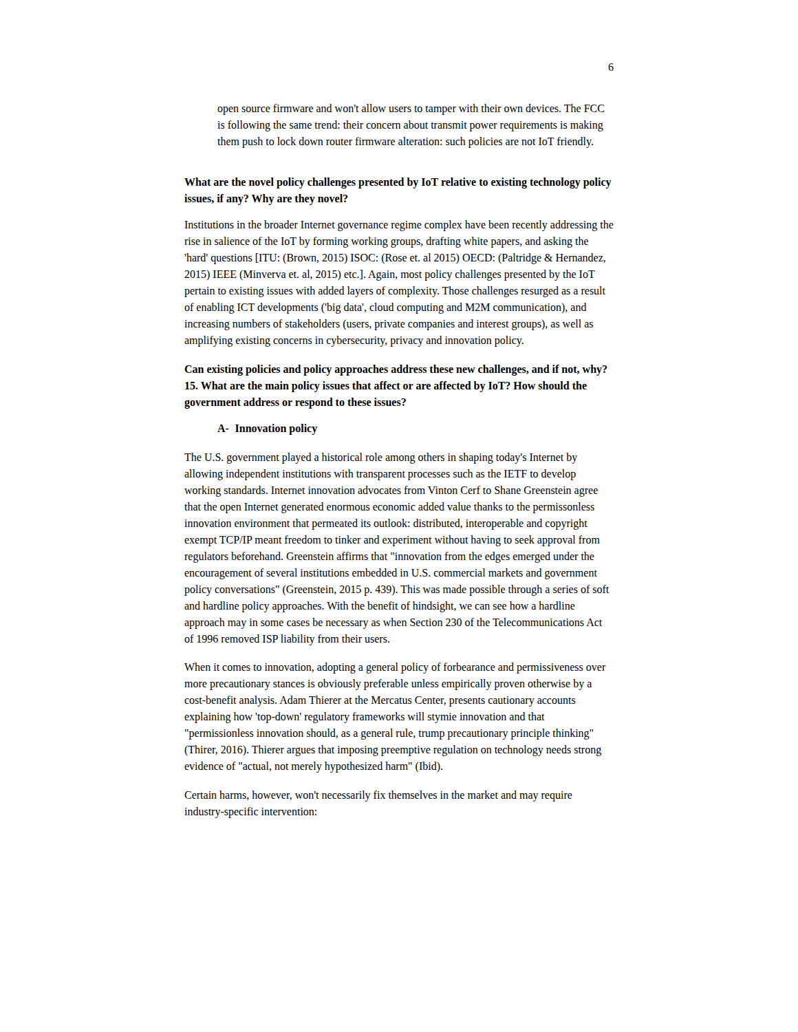6
open source firmware and won't allow users to tamper with their own devices. The FCC is following the same trend: their concern about transmit power requirements is making them push to lock down router firmware alteration: such policies are not IoT friendly.
What are the novel policy challenges presented by IoT relative to existing technology policy issues, if any? Why are they novel?
Institutions in the broader Internet governance regime complex have been recently addressing the rise in salience of the IoT by forming working groups, drafting white papers, and asking the 'hard' questions [ITU: (Brown, 2015) ISOC: (Rose et. al 2015) OECD: (Paltridge & Hernandez, 2015) IEEE (Minverva et. al, 2015) etc.]. Again, most policy challenges presented by the IoT pertain to existing issues with added layers of complexity. Those challenges resurged as a result of enabling ICT developments ('big data', cloud computing and M2M communication), and increasing numbers of stakeholders (users, private companies and interest groups), as well as amplifying existing concerns in cybersecurity, privacy and innovation policy.
Can existing policies and policy approaches address these new challenges, and if not, why? 15. What are the main policy issues that affect or are affected by IoT? How should the government address or respond to these issues?
A-Innovation policy
The U.S. government played a historical role among others in shaping today's Internet by allowing independent institutions with transparent processes such as the IETF to develop working standards. Internet innovation advocates from Vinton Cerf to Shane Greenstein agree that the open Internet generated enormous economic added value thanks to the permissonless innovation environment that permeated its outlook: distributed, interoperable and copyright exempt TCP/IP meant freedom to tinker and experiment without having to seek approval from regulators beforehand. Greenstein affirms that "innovation from the edges emerged under the encouragement of several institutions embedded in U.S. commercial markets and government policy conversations" (Greenstein, 2015 p. 439). This was made possible through a series of soft and hardline policy approaches. With the benefit of hindsight, we can see how a hardline approach may in some cases be necessary as when Section 230 of the Telecommunications Act of 1996 removed ISP liability from their users.
When it comes to innovation, adopting a general policy of forbearance and permissiveness over more precautionary stances is obviously preferable unless empirically proven otherwise by a cost-benefit analysis. Adam Thierer at the Mercatus Center, presents cautionary accounts explaining how 'top-down' regulatory frameworks will stymie innovation and that "permissionless innovation should, as a general rule, trump precautionary principle thinking" (Thirer, 2016). Thierer argues that imposing preemptive regulation on technology needs strong evidence of "actual, not merely hypothesized harm" (Ibid).
Certain harms, however, won't necessarily fix themselves in the market and may require industry-specific intervention: